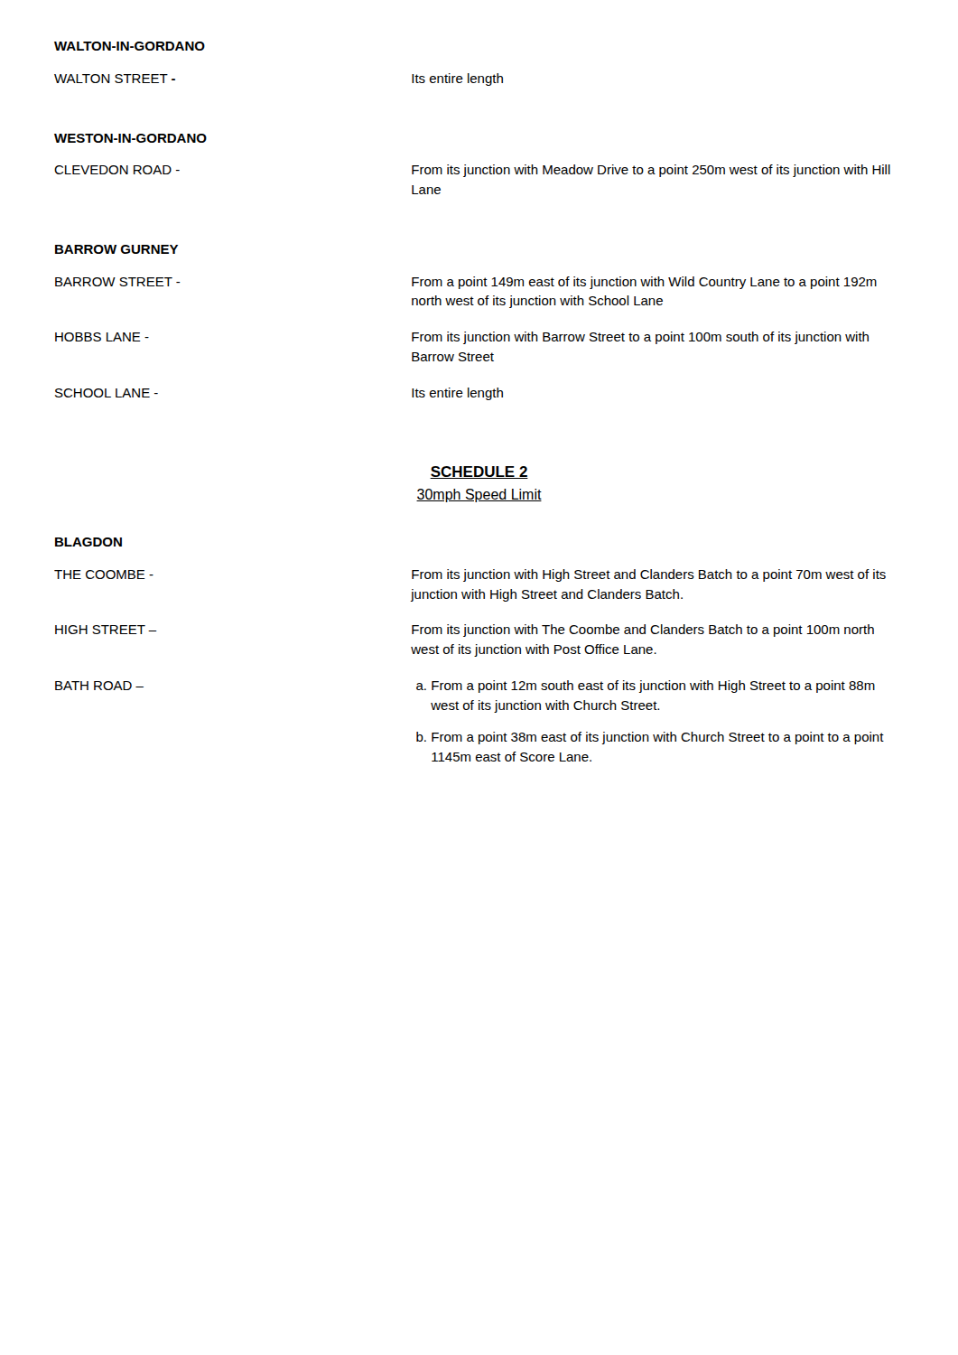Walton-in-Gordano
| WALTON STREET - | Its entire length |
Weston-in-Gordano
| CLEVEDON ROAD - | From its junction with Meadow Drive to a point 250m west of its junction with Hill Lane |
Barrow Gurney
| BARROW STREET - | From a point 149m east of its junction with Wild Country Lane to a point 192m north west of its junction with School Lane |
| HOBBS LANE - | From its junction with Barrow Street to a point 100m south of its junction with Barrow Street |
| SCHOOL LANE - | Its entire length |
SCHEDULE 2
30mph Speed Limit
Blagdon
| THE COOMBE - | From its junction with High Street and Clanders Batch to a point 70m west of its junction with High Street and Clanders Batch. |
| HIGH STREET – | From its junction with The Coombe and Clanders Batch to a point 100m north west of its junction with Post Office Lane. |
| BATH ROAD – | From a point 12m south east of its junction with High Street to a point 88m west of its junction with Church Street. From a point 38m east of its junction with Church Street to a point to a point 1145m east of Score Lane. |